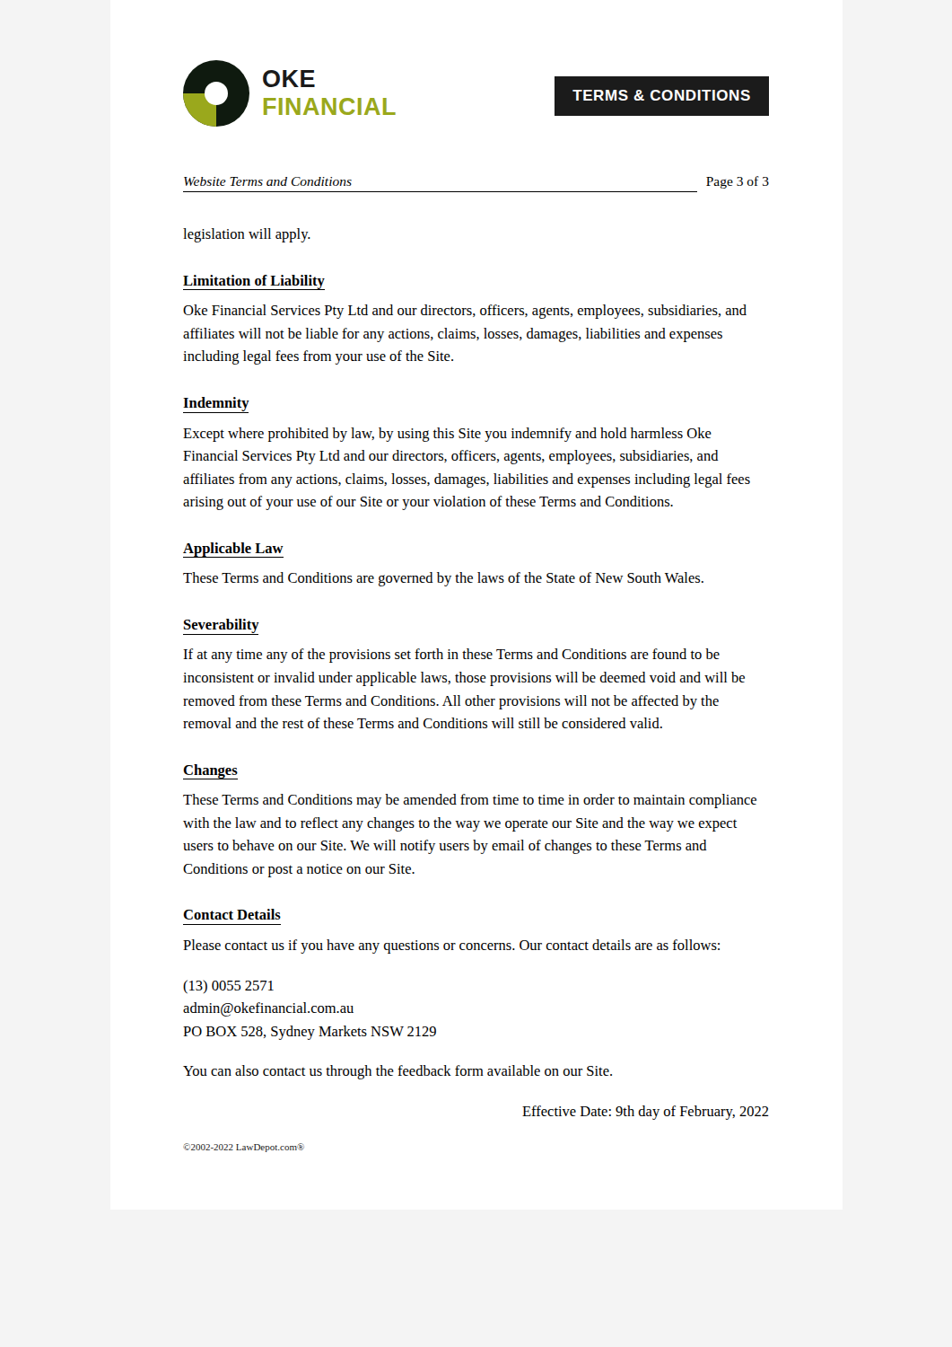OKE FINANCIAL
TERMS & CONDITIONS
Website Terms and Conditions
Page 3 of 3
legislation will apply.
Limitation of Liability
Oke Financial Services Pty Ltd and our directors, officers, agents, employees, subsidiaries, and affiliates will not be liable for any actions, claims, losses, damages, liabilities and expenses including legal fees from your use of the Site.
Indemnity
Except where prohibited by law, by using this Site you indemnify and hold harmless Oke Financial Services Pty Ltd and our directors, officers, agents, employees, subsidiaries, and affiliates from any actions, claims, losses, damages, liabilities and expenses including legal fees arising out of your use of our Site or your violation of these Terms and Conditions.
Applicable Law
These Terms and Conditions are governed by the laws of the State of New South Wales.
Severability
If at any time any of the provisions set forth in these Terms and Conditions are found to be inconsistent or invalid under applicable laws, those provisions will be deemed void and will be removed from these Terms and Conditions. All other provisions will not be affected by the removal and the rest of these Terms and Conditions will still be considered valid.
Changes
These Terms and Conditions may be amended from time to time in order to maintain compliance with the law and to reflect any changes to the way we operate our Site and the way we expect users to behave on our Site. We will notify users by email of changes to these Terms and Conditions or post a notice on our Site.
Contact Details
Please contact us if you have any questions or concerns. Our contact details are as follows:
(13) 0055 2571
admin@okefinancial.com.au
PO BOX 528, Sydney Markets NSW 2129
You can also contact us through the feedback form available on our Site.
Effective Date: 9th day of February, 2022
©2002-2022 LawDepot.com®